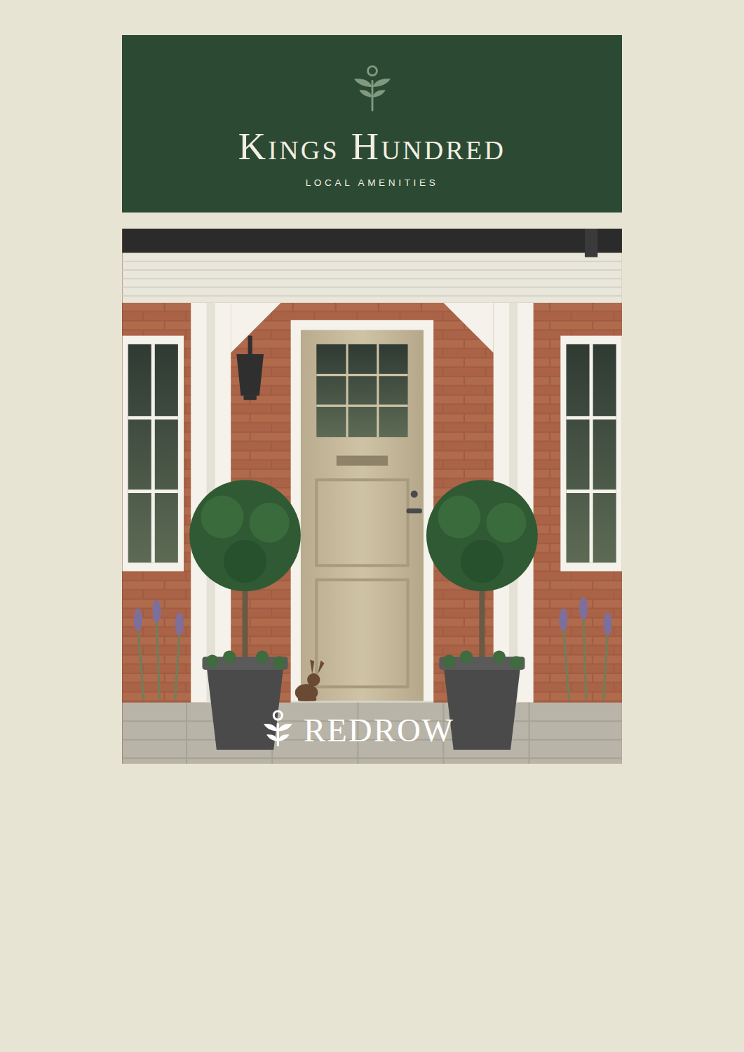Kings Hundred
Local Amenities
Front porch of a Redrow home with a cream composite door, white porch posts, red brickwork and two potted bay trees REDROW
Front porch of a Redrow home at Kings Hundred, with potted bay trees flanking the door.